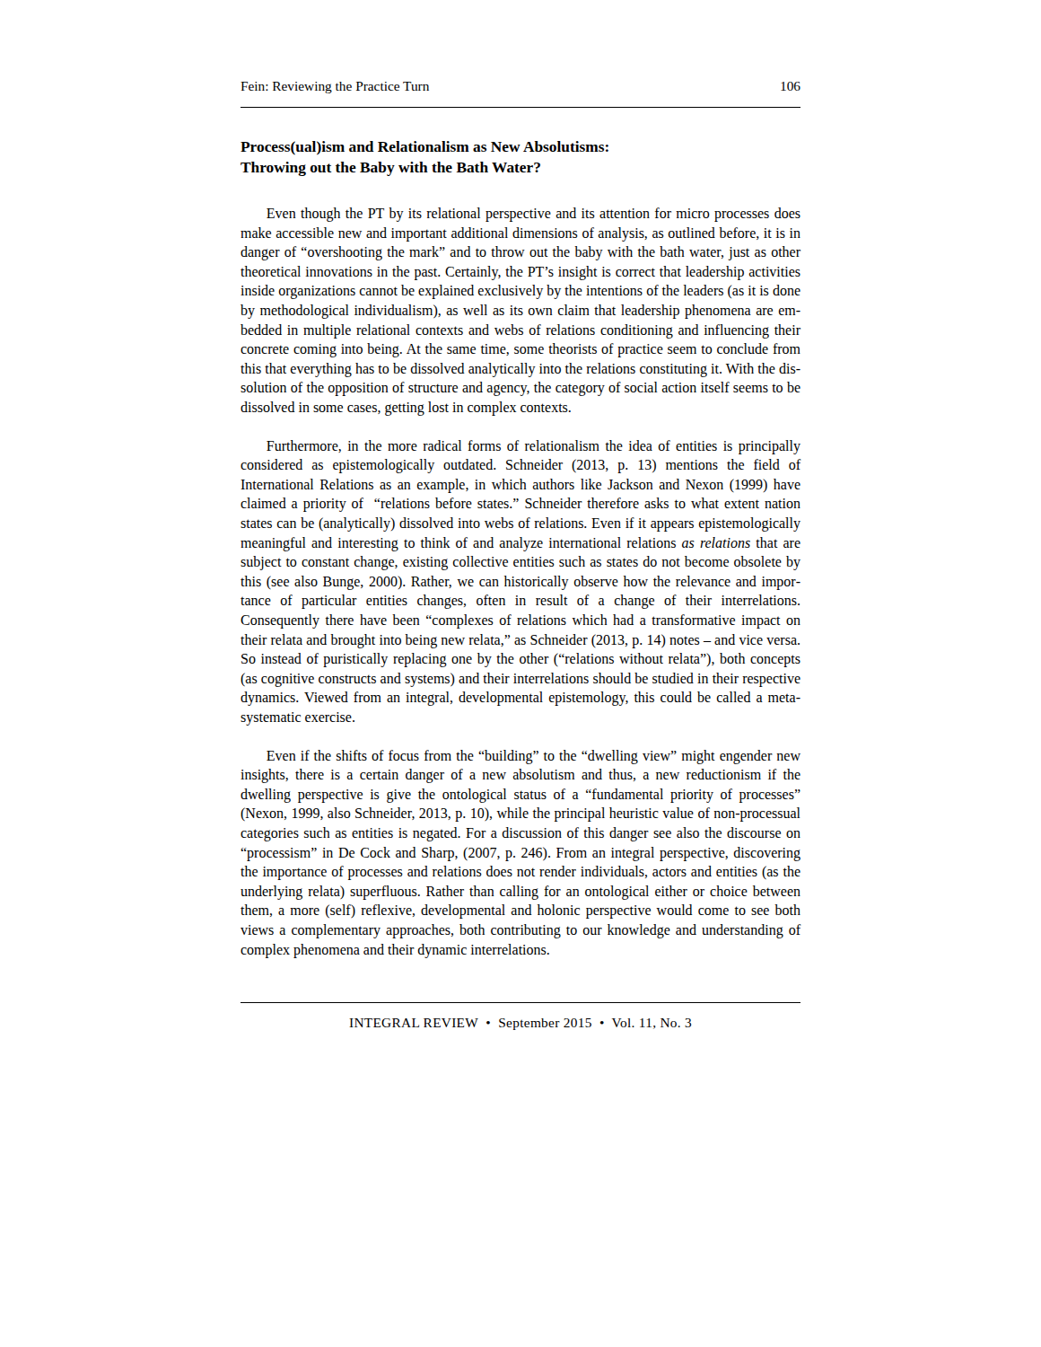Fein: Reviewing the Practice Turn 106
Process(ual)ism and Relationalism as New Absolutisms:
Throwing out the Baby with the Bath Water?
Even though the PT by its relational perspective and its attention for micro processes does make accessible new and important additional dimensions of analysis, as outlined before, it is in danger of “overshooting the mark” and to throw out the baby with the bath water, just as other theoretical innovations in the past. Certainly, the PT’s insight is correct that leadership activities inside organizations cannot be explained exclusively by the intentions of the leaders (as it is done by methodological individualism), as well as its own claim that leadership phenomena are embedded in multiple relational contexts and webs of relations conditioning and influencing their concrete coming into being. At the same time, some theorists of practice seem to conclude from this that everything has to be dissolved analytically into the relations constituting it. With the dissolution of the opposition of structure and agency, the category of social action itself seems to be dissolved in some cases, getting lost in complex contexts.
Furthermore, in the more radical forms of relationalism the idea of entities is principally considered as epistemologically outdated. Schneider (2013, p. 13) mentions the field of International Relations as an example, in which authors like Jackson and Nexon (1999) have claimed a priority of “relations before states.” Schneider therefore asks to what extent nation states can be (analytically) dissolved into webs of relations. Even if it appears epistemologically meaningful and interesting to think of and analyze international relations as relations that are subject to constant change, existing collective entities such as states do not become obsolete by this (see also Bunge, 2000). Rather, we can historically observe how the relevance and importance of particular entities changes, often in result of a change of their interrelations. Consequently there have been “complexes of relations which had a transformative impact on their relata and brought into being new relata,” as Schneider (2013, p. 14) notes – and vice versa. So instead of puristically replacing one by the other (“relations without relata”), both concepts (as cognitive constructs and systems) and their interrelations should be studied in their respective dynamics. Viewed from an integral, developmental epistemology, this could be called a meta-systematic exercise.
Even if the shifts of focus from the “building” to the “dwelling view” might engender new insights, there is a certain danger of a new absolutism and thus, a new reductionism if the dwelling perspective is give the ontological status of a “fundamental priority of processes” (Nexon, 1999, also Schneider, 2013, p. 10), while the principal heuristic value of non-processual categories such as entities is negated. For a discussion of this danger see also the discourse on “processism” in De Cock and Sharp, (2007, p. 246). From an integral perspective, discovering the importance of processes and relations does not render individuals, actors and entities (as the underlying relata) superfluous. Rather than calling for an ontological either or choice between them, a more (self) reflexive, developmental and holonic perspective would come to see both views a complementary approaches, both contributing to our knowledge and understanding of complex phenomena and their dynamic interrelations.
INTEGRAL REVIEW • September 2015 • Vol. 11, No. 3